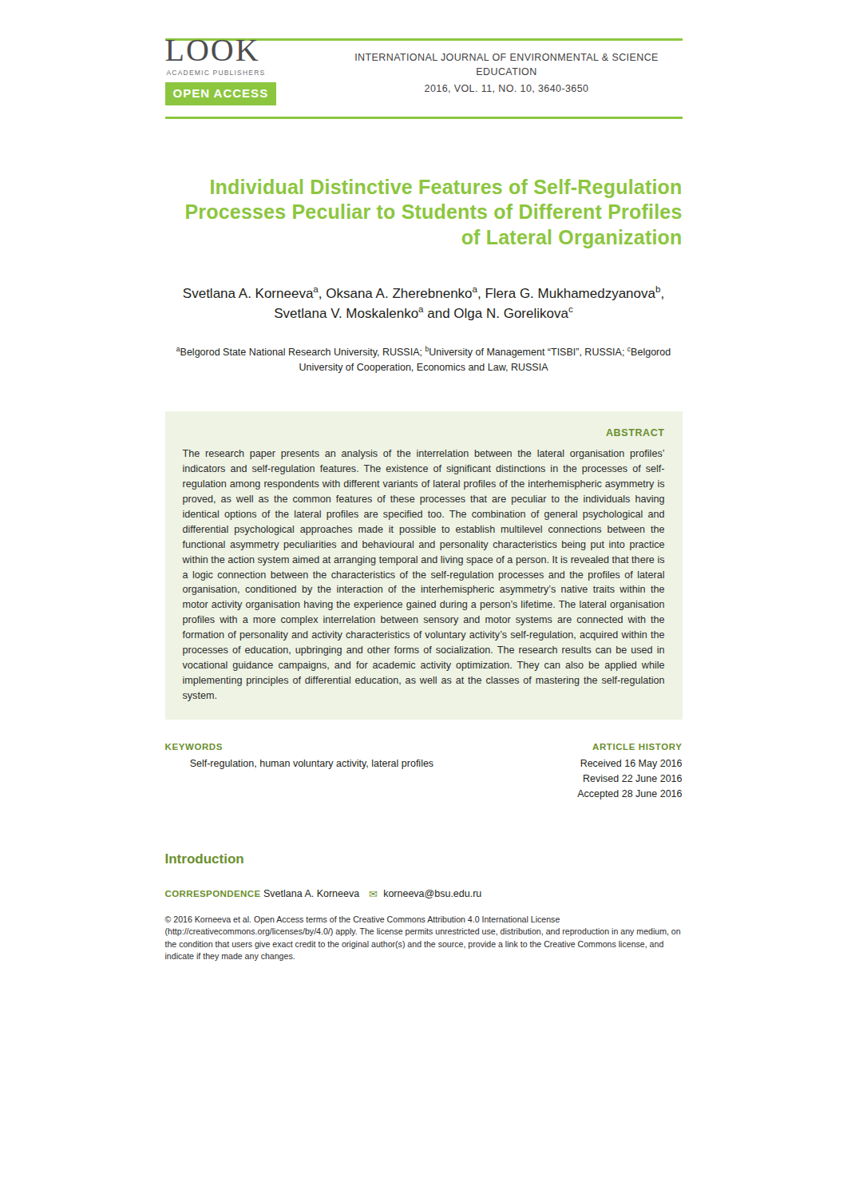LOOK
Academic Publishers
Open Access
International Journal of Environmental & Science Education
2016, Vol. 11, No. 10, 3640-3650
Individual Distinctive Features of Self-Regulation Processes Peculiar to Students of Different Profiles of Lateral Organization
Svetlana A. Korneevaa, Oksana A. Zherebnenkoa, Flera G. Mukhamedzyanovab, Svetlana V. Moskalenkoa and Olga N. Gorelikovac
aBelgorod State National Research University, RUSSIA; bUniversity of Management “TISBI”, RUSSIA; cBelgorod University of Cooperation, Economics and Law, RUSSIA
Abstract
The research paper presents an analysis of the interrelation between the lateral organisation profiles’ indicators and self-regulation features. The existence of significant distinctions in the processes of self-regulation among respondents with different variants of lateral profiles of the interhemispheric asymmetry is proved, as well as the common features of these processes that are peculiar to the individuals having identical options of the lateral profiles are specified too. The combination of general psychological and differential psychological approaches made it possible to establish multilevel connections between the functional asymmetry peculiarities and behavioural and personality characteristics being put into practice within the action system aimed at arranging temporal and living space of a person. It is revealed that there is a logic connection between the characteristics of the self-regulation processes and the profiles of lateral organisation, conditioned by the interaction of the interhemispheric asymmetry’s native traits within the motor activity organisation having the experience gained during a person’s lifetime. The lateral organisation profiles with a more complex interrelation between sensory and motor systems are connected with the formation of personality and activity characteristics of voluntary activity’s self-regulation, acquired within the processes of education, upbringing and other forms of socialization. The research results can be used in vocational guidance campaigns, and for academic activity optimization. They can also be applied while implementing principles of differential education, as well as at the classes of mastering the self-regulation system.
Keywords
Self-regulation, human voluntary activity, lateral profiles
Article History
Received 16 May 2016
Revised 22 June 2016
Accepted 28 June 2016
Introduction
Correspondence Svetlana A. Korneeva ✉ korneeva@bsu.edu.ru
© 2016 Korneeva et al. Open Access terms of the Creative Commons Attribution 4.0 International License (http://creativecommons.org/licenses/by/4.0/) apply. The license permits unrestricted use, distribution, and reproduction in any medium, on the condition that users give exact credit to the original author(s) and the source, provide a link to the Creative Commons license, and indicate if they made any changes.